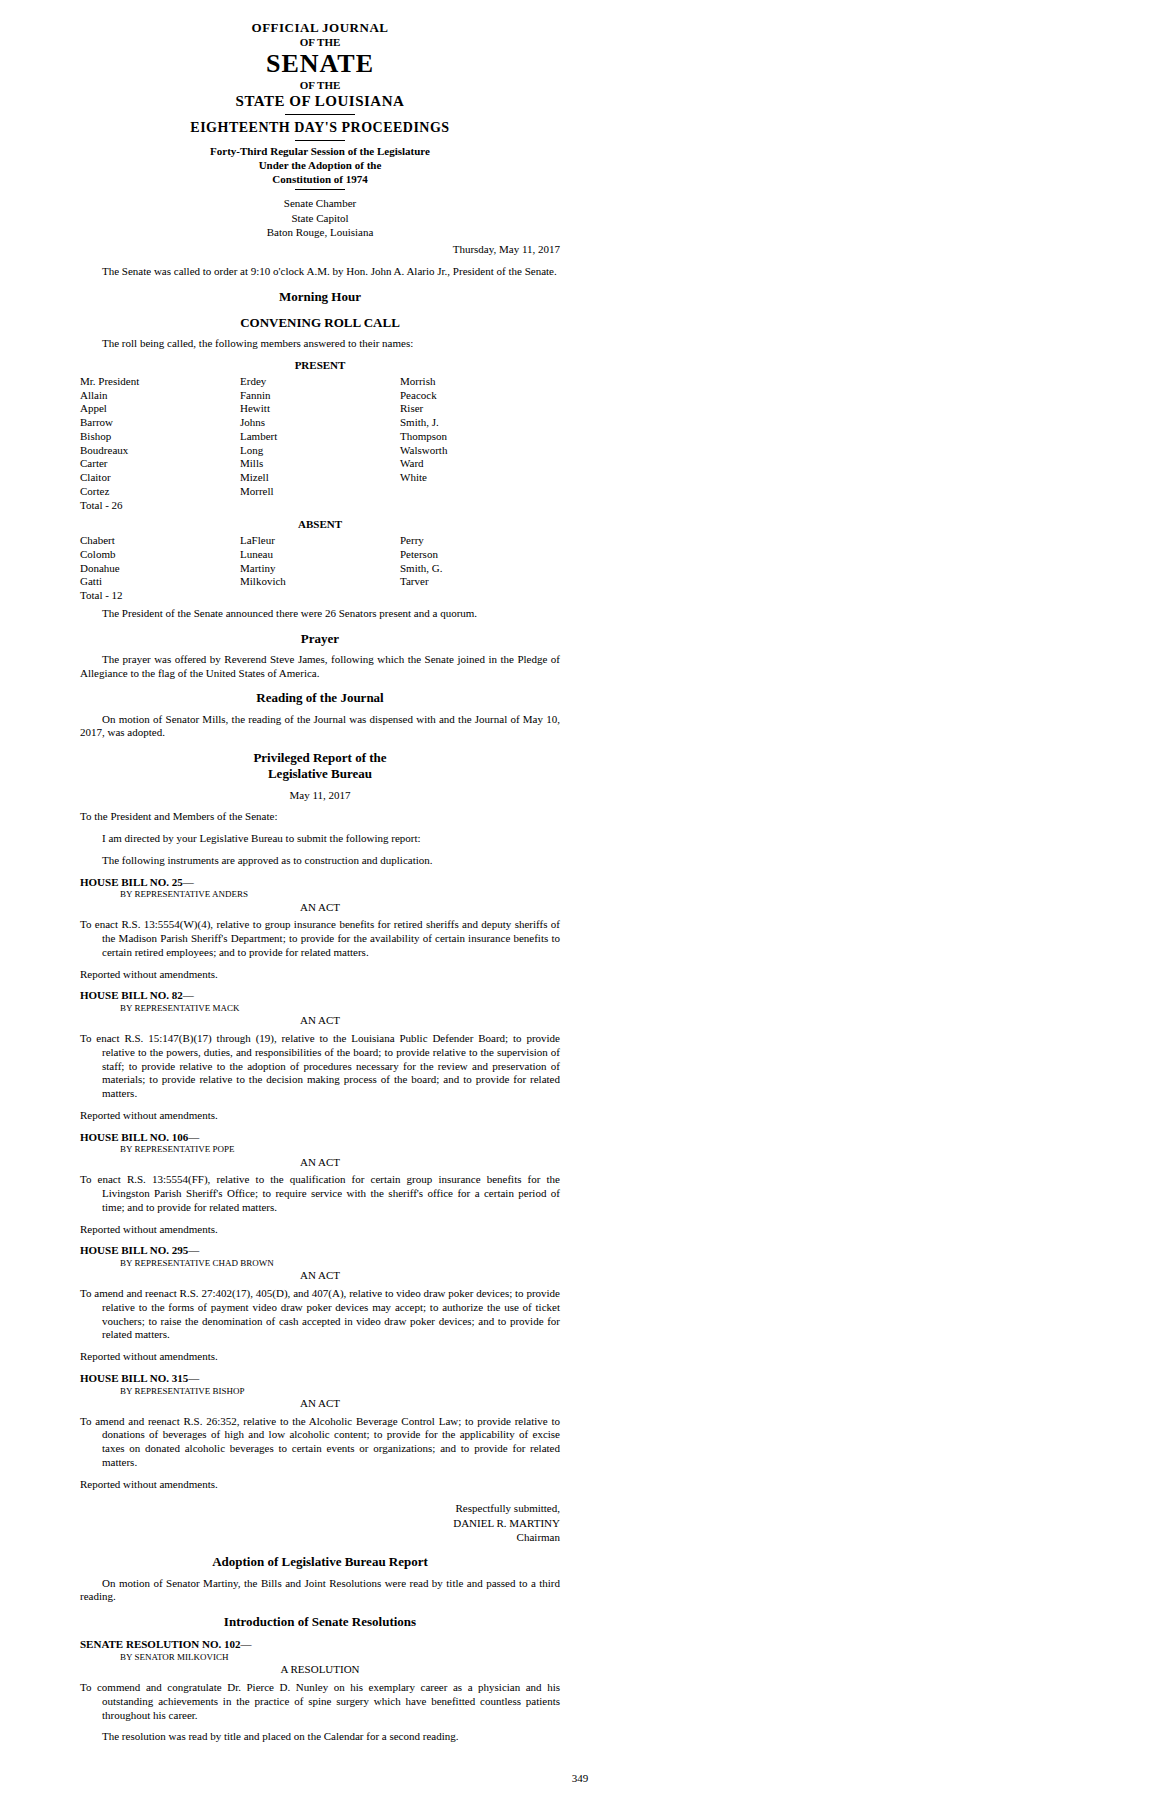OFFICIAL JOURNAL
OF THE
SENATE
OF THE
STATE OF LOUISIANA
EIGHTEENTH DAY'S PROCEEDINGS
Forty-Third Regular Session of the Legislature
Under the Adoption of the
Constitution of 1974
Senate Chamber
State Capitol
Baton Rouge, Louisiana
Thursday, May 11, 2017
The Senate was called to order at 9:10 o'clock A.M. by Hon. John A. Alario Jr., President of the Senate.
Morning Hour
CONVENING ROLL CALL
The roll being called, the following members answered to their names:
PRESENT
| Mr. President | Erdey | Morrish |
| Allain | Fannin | Peacock |
| Appel | Hewitt | Riser |
| Barrow | Johns | Smith, J. |
| Bishop | Lambert | Thompson |
| Boudreaux | Long | Walsworth |
| Carter | Mills | Ward |
| Claitor | Mizell | White |
| Cortez | Morrell | |
| Total - 26 | | |
ABSENT
| Chabert | LaFleur | Perry |
| Colomb | Luneau | Peterson |
| Donahue | Martiny | Smith, G. |
| Gatti | Milkovich | Tarver |
| Total - 12 | | |
The President of the Senate announced there were 26 Senators present and a quorum.
Prayer
The prayer was offered by Reverend Steve James, following which the Senate joined in the Pledge of Allegiance to the flag of the United States of America.
Reading of the Journal
On motion of Senator Mills, the reading of the Journal was dispensed with and the Journal of May 10, 2017, was adopted.
Privileged Report of the
Legislative Bureau
May 11, 2017
To the President and Members of the Senate:
I am directed by your Legislative Bureau to submit the following report:
The following instruments are approved as to construction and duplication.
HOUSE BILL NO. 25—
BY REPRESENTATIVE ANDERS
AN ACT
To enact R.S. 13:5554(W)(4), relative to group insurance benefits for retired sheriffs and deputy sheriffs of the Madison Parish Sheriff's Department; to provide for the availability of certain insurance benefits to certain retired employees; and to provide for related matters.
Reported without amendments.
HOUSE BILL NO. 82—
BY REPRESENTATIVE MACK
AN ACT
To enact R.S. 15:147(B)(17) through (19), relative to the Louisiana Public Defender Board; to provide relative to the powers, duties, and responsibilities of the board; to provide relative to the supervision of staff; to provide relative to the adoption of procedures necessary for the review and preservation of materials; to provide relative to the decision making process of the board; and to provide for related matters.
Reported without amendments.
HOUSE BILL NO. 106—
BY REPRESENTATIVE POPE
AN ACT
To enact R.S. 13:5554(FF), relative to the qualification for certain group insurance benefits for the Livingston Parish Sheriff's Office; to require service with the sheriff's office for a certain period of time; and to provide for related matters.
Reported without amendments.
HOUSE BILL NO. 295—
BY REPRESENTATIVE CHAD BROWN
AN ACT
To amend and reenact R.S. 27:402(17), 405(D), and 407(A), relative to video draw poker devices; to provide relative to the forms of payment video draw poker devices may accept; to authorize the use of ticket vouchers; to raise the denomination of cash accepted in video draw poker devices; and to provide for related matters.
Reported without amendments.
HOUSE BILL NO. 315—
BY REPRESENTATIVE BISHOP
AN ACT
To amend and reenact R.S. 26:352, relative to the Alcoholic Beverage Control Law; to provide relative to donations of beverages of high and low alcoholic content; to provide for the applicability of excise taxes on donated alcoholic beverages to certain events or organizations; and to provide for related matters.
Reported without amendments.
Respectfully submitted,
DANIEL R. MARTINY
Chairman
Adoption of Legislative Bureau Report
On motion of Senator Martiny, the Bills and Joint Resolutions were read by title and passed to a third reading.
Introduction of Senate Resolutions
SENATE RESOLUTION NO. 102—
BY SENATOR MILKOVICH
A RESOLUTION
To commend and congratulate Dr. Pierce D. Nunley on his exemplary career as a physician and his outstanding achievements in the practice of spine surgery which have benefitted countless patients throughout his career.
The resolution was read by title and placed on the Calendar for a second reading.
349